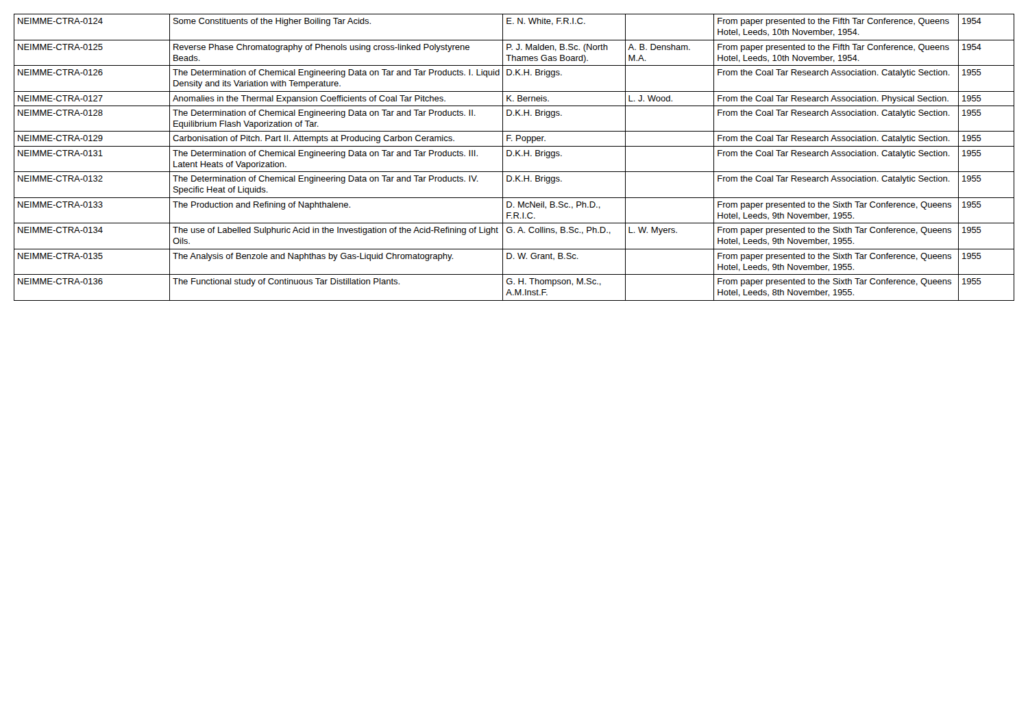| NEIMME-CTRA-0124 | Some Constituents of the Higher Boiling Tar Acids. | E. N. White, F.R.I.C. | | From paper presented to the Fifth Tar Conference, Queens Hotel, Leeds, 10th November, 1954. | 1954 |
| NEIMME-CTRA-0125 | Reverse Phase Chromatography of Phenols using cross-linked Polystyrene Beads. | P. J. Malden, B.Sc. (North Thames Gas Board). | A. B. Densham. M.A. | From paper presented to the Fifth Tar Conference, Queens Hotel, Leeds, 10th November, 1954. | 1954 |
| NEIMME-CTRA-0126 | The Determination of Chemical Engineering Data on Tar and Tar Products. I. Liquid Density and its Variation with Temperature. | D.K.H. Briggs. | | From the Coal Tar Research Association. Catalytic Section. | 1955 |
| NEIMME-CTRA-0127 | Anomalies in the Thermal Expansion Coefficients of Coal Tar Pitches. | K. Berneis. | L. J. Wood. | From the Coal Tar Research Association. Physical Section. | 1955 |
| NEIMME-CTRA-0128 | The Determination of Chemical Engineering Data on Tar and Tar Products. II. Equilibrium Flash Vaporization of Tar. | D.K.H. Briggs. | | From the Coal Tar Research Association. Catalytic Section. | 1955 |
| NEIMME-CTRA-0129 | Carbonisation of Pitch. Part II. Attempts at Producing Carbon Ceramics. | F. Popper. | | From the Coal Tar Research Association. Catalytic Section. | 1955 |
| NEIMME-CTRA-0131 | The Determination of Chemical Engineering Data on Tar and Tar Products. III. Latent Heats of Vaporization. | D.K.H. Briggs. | | From the Coal Tar Research Association. Catalytic Section. | 1955 |
| NEIMME-CTRA-0132 | The Determination of Chemical Engineering Data on Tar and Tar Products. IV. Specific Heat of Liquids. | D.K.H. Briggs. | | From the Coal Tar Research Association. Catalytic Section. | 1955 |
| NEIMME-CTRA-0133 | The Production and Refining of Naphthalene. | D. McNeil, B.Sc., Ph.D., F.R.I.C. | | From paper presented to the Sixth Tar Conference, Queens Hotel, Leeds, 9th November, 1955. | 1955 |
| NEIMME-CTRA-0134 | The use of Labelled Sulphuric Acid in the Investigation of the Acid-Refining of Light Oils. | G. A. Collins, B.Sc., Ph.D., | L. W. Myers. | From paper presented to the Sixth Tar Conference, Queens Hotel, Leeds, 9th November, 1955. | 1955 |
| NEIMME-CTRA-0135 | The Analysis of Benzole and Naphthas by Gas-Liquid Chromatography. | D. W. Grant, B.Sc. | | From paper presented to the Sixth Tar Conference, Queens Hotel, Leeds, 9th November, 1955. | 1955 |
| NEIMME-CTRA-0136 | The Functional study of Continuous Tar Distillation Plants. | G. H. Thompson, M.Sc., A.M.Inst.F. | | From paper presented to the Sixth Tar Conference, Queens Hotel, Leeds, 8th November, 1955. | 1955 |